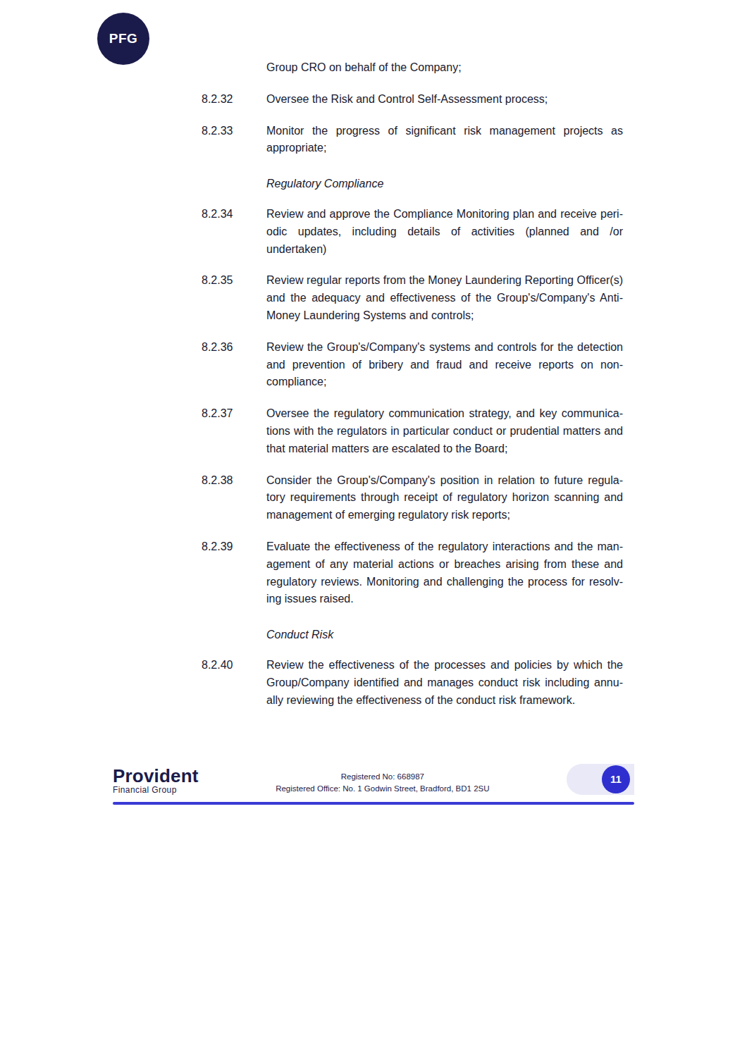PFG
Group CRO on behalf of the Company;
8.2.32
Oversee the Risk and Control Self-Assessment process;
8.2.33
Monitor the progress of significant risk management projects as appropriate;
Regulatory Compliance
8.2.34
Review and approve the Compliance Monitoring plan and receive periodic updates, including details of activities (planned and /or undertaken)
8.2.35
Review regular reports from the Money Laundering Reporting Officer(s) and the adequacy and effectiveness of the Group's/Company's Anti-Money Laundering Systems and controls;
8.2.36
Review the Group's/Company's systems and controls for the detection and prevention of bribery and fraud and receive reports on non-compliance;
8.2.37
Oversee the regulatory communication strategy, and key communications with the regulators in particular conduct or prudential matters and that material matters are escalated to the Board;
8.2.38
Consider the Group's/Company's position in relation to future regulatory requirements through receipt of regulatory horizon scanning and management of emerging regulatory risk reports;
8.2.39
Evaluate the effectiveness of the regulatory interactions and the management of any material actions or breaches arising from these and regulatory reviews. Monitoring and challenging the process for resolving issues raised.
Conduct Risk
8.2.40
Review the effectiveness of the processes and policies by which the Group/Company identified and manages conduct risk including annually reviewing the effectiveness of the conduct risk framework.
Provident
Financial Group
Registered No: 668987
Registered Office: No. 1 Godwin Street, Bradford, BD1 2SU
11